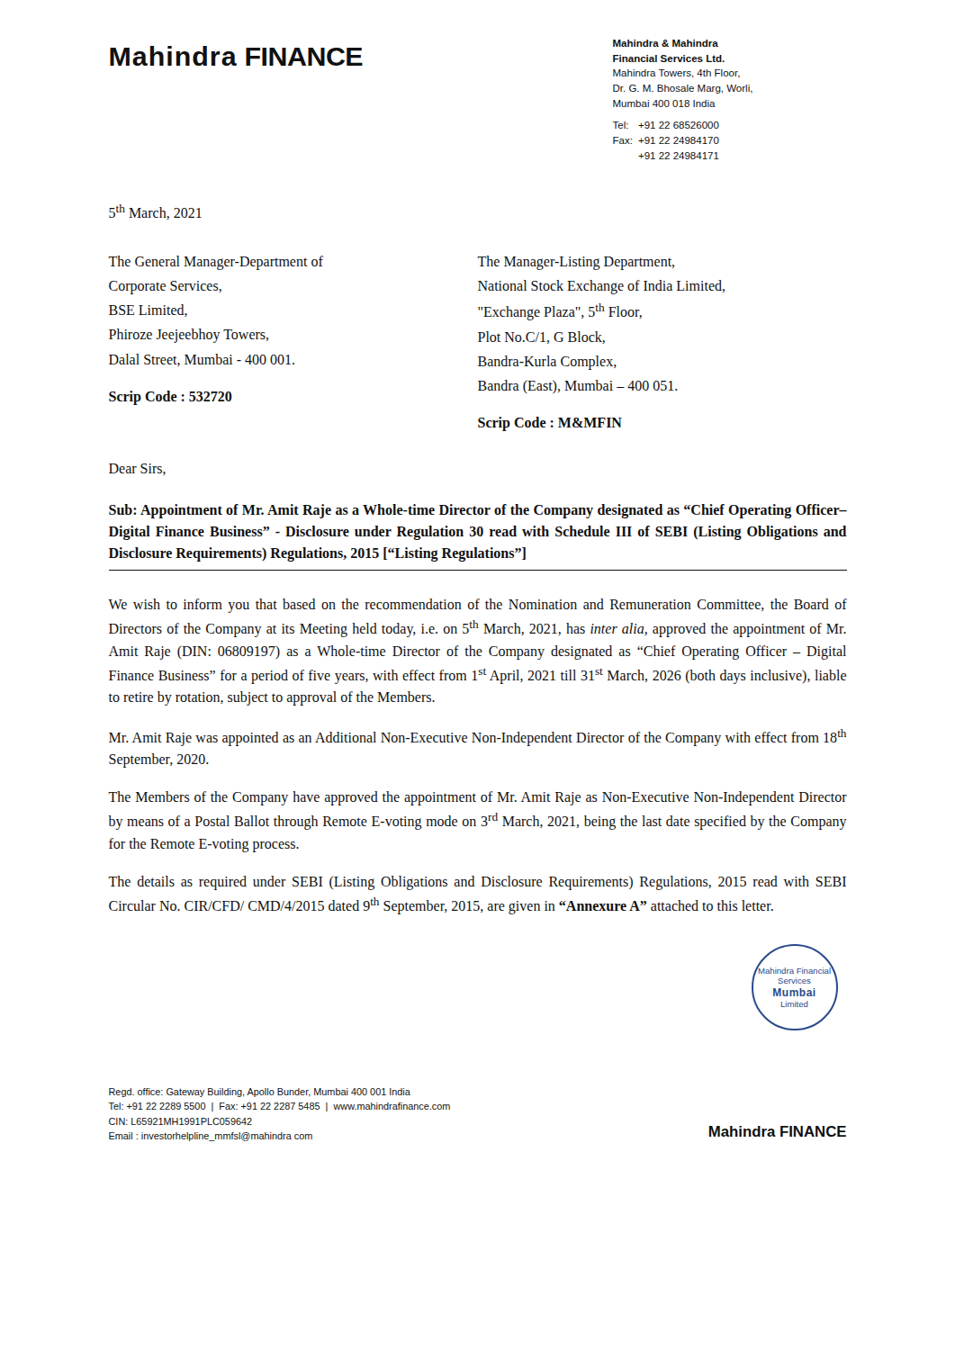Mahindra FINANCE
Mahindra & Mahindra
Financial Services Ltd.
Mahindra Towers, 4th Floor,
Dr. G. M. Bhosale Marg, Worli,
Mumbai 400 018 India
| Tel: | +91 22 68526000 |
| Fax: | +91 22 24984170 |
| | +91 22 24984171 |
5th March, 2021
| The General Manager-Department of Corporate Services, BSE Limited, Phiroze Jeejeebhoy Towers, Dalal Street, Mumbai - 400 001. Scrip Code : 532720 | The Manager-Listing Department, National Stock Exchange of India Limited, "Exchange Plaza", 5 th Floor, Plot No.C/1, G Block, Bandra-Kurla Complex, Bandra (East), Mumbai – 400 051. Scrip Code : M&MFIN |
Dear Sirs,
Sub: Appointment of Mr. Amit Raje as a Whole-time Director of the Company designated as “Chief Operating Officer–Digital Finance Business” - Disclosure under Regulation 30 read with Schedule III of SEBI (Listing Obligations and Disclosure Requirements) Regulations, 2015 [“Listing Regulations”]
We wish to inform you that based on the recommendation of the Nomination and Remuneration Committee, the Board of Directors of the Company at its Meeting held today, i.e. on 5th March, 2021, has inter alia, approved the appointment of Mr. Amit Raje (DIN: 06809197) as a Whole-time Director of the Company designated as “Chief Operating Officer – Digital Finance Business” for a period of five years, with effect from 1st April, 2021 till 31st March, 2026 (both days inclusive), liable to retire by rotation, subject to approval of the Members.
Mr. Amit Raje was appointed as an Additional Non-Executive Non-Independent Director of the Company with effect from 18th September, 2020.
The Members of the Company have approved the appointment of Mr. Amit Raje as Non-Executive Non-Independent Director by means of a Postal Ballot through Remote E-voting mode on 3rd March, 2021, being the last date specified by the Company for the Remote E-voting process.
The details as required under SEBI (Listing Obligations and Disclosure Requirements) Regulations, 2015 read with SEBI Circular No. CIR/CFD/ CMD/4/2015 dated 9th September, 2015, are given in “Annexure A” attached to this letter.
Mahindra Financial Services Mumbai Limited
Regd. office: Gateway Building, Apollo Bunder, Mumbai 400 001 India
Tel: +91 22 2289 5500 | Fax: +91 22 2287 5485 | www.mahindrafinance.com
CIN: L65921MH1991PLC059642
Email : investorhelpline_mmfsl@mahindra com
Mahindra FINANCE